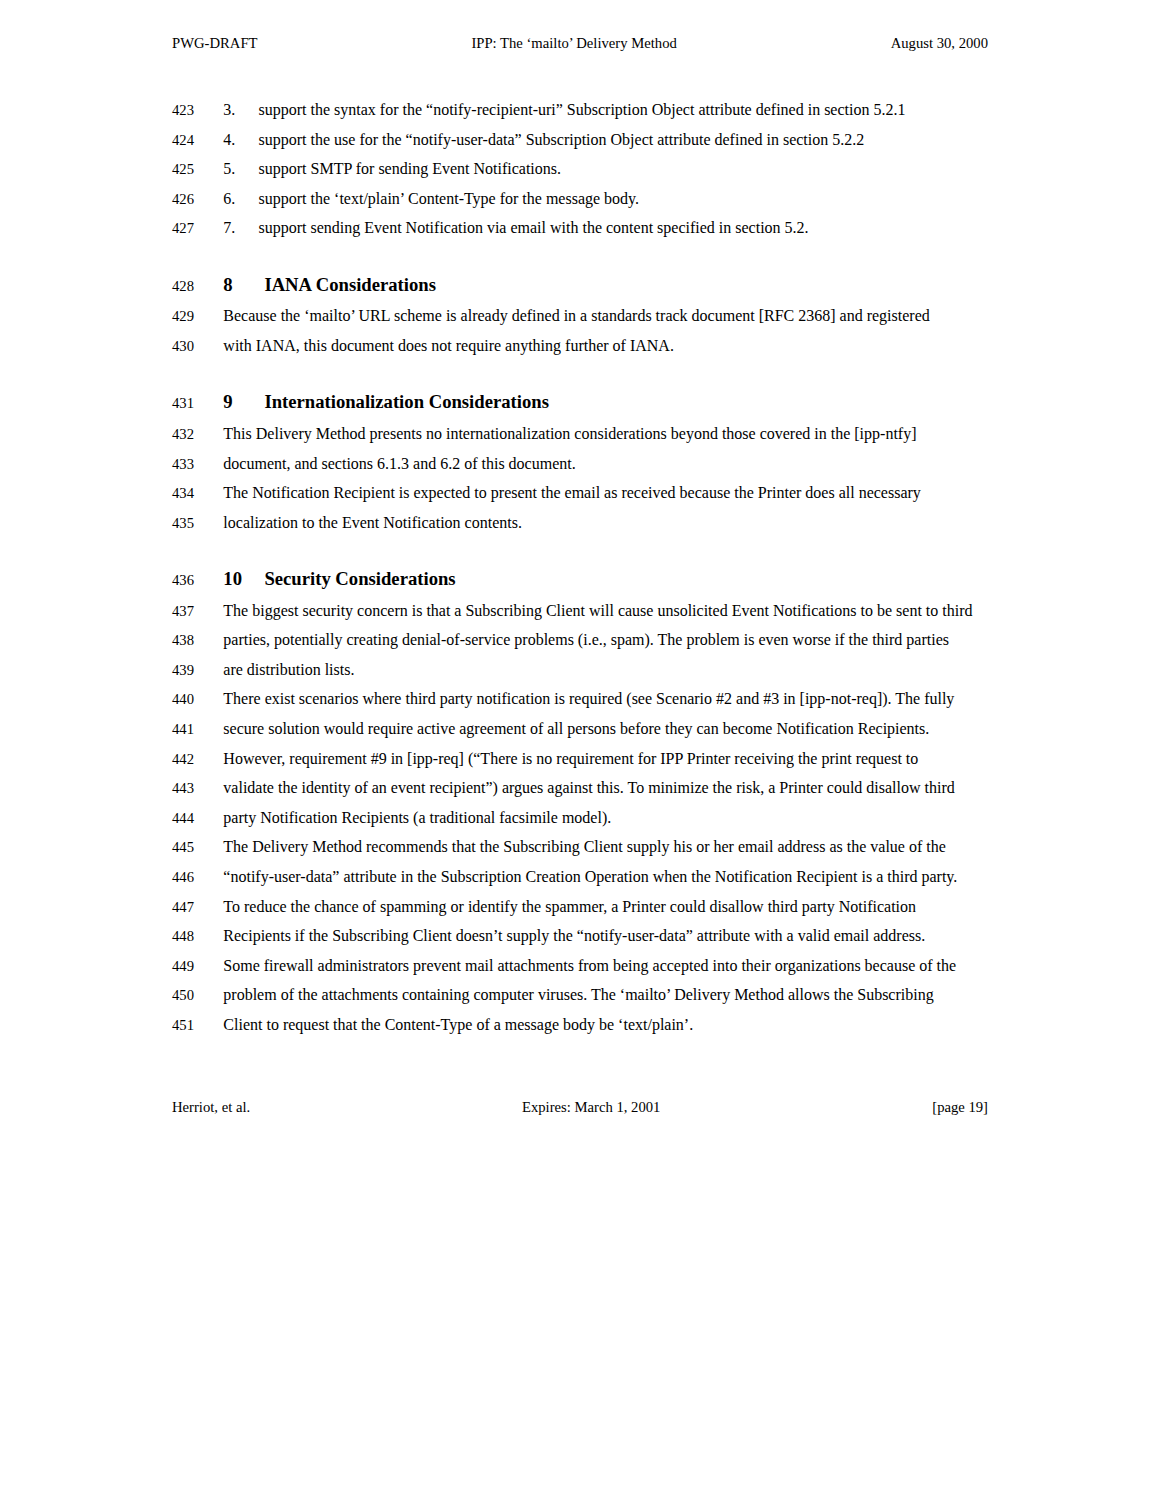PWG-DRAFT IPP: The ‘mailto’ Delivery Method August 30, 2000
423 3. support the syntax for the “notify-recipient-uri” Subscription Object attribute defined in section 5.2.1
424 4. support the use for the “notify-user-data” Subscription Object attribute defined in section 5.2.2
425 5. support SMTP for sending Event Notifications.
426 6. support the ‘text/plain’ Content-Type for the message body.
427 7. support sending Event Notification via email with the content specified in section 5.2.
428
8 IANA Considerations
429 Because the ‘mailto’ URL scheme is already defined in a standards track document [RFC 2368] and registered
430 with IANA, this document does not require anything further of IANA.
431
9 Internationalization Considerations
432 This Delivery Method presents no internationalization considerations beyond those covered in the [ipp-ntfy]
433 document, and sections 6.1.3 and 6.2 of this document.
434 The Notification Recipient is expected to present the email as received because the Printer does all necessary
435 localization to the Event Notification contents.
436
10 Security Considerations
437 The biggest security concern is that a Subscribing Client will cause unsolicited Event Notifications to be sent to third
438 parties, potentially creating denial-of-service problems (i.e., spam). The problem is even worse if the third parties
439 are distribution lists.
440 There exist scenarios where third party notification is required (see Scenario #2 and #3 in [ipp-not-req]). The fully
441 secure solution would require active agreement of all persons before they can become Notification Recipients.
442 However, requirement #9 in [ipp-req] (“There is no requirement for IPP Printer receiving the print request to
443 validate the identity of an event recipient”) argues against this. To minimize the risk, a Printer could disallow third
444 party Notification Recipients (a traditional facsimile model).
445 The Delivery Method recommends that the Subscribing Client supply his or her email address as the value of the
446 “notify-user-data” attribute in the Subscription Creation Operation when the Notification Recipient is a third party.
447 To reduce the chance of spamming or identify the spammer, a Printer could disallow third party Notification
448 Recipients if the Subscribing Client doesn’t supply the “notify-user-data” attribute with a valid email address.
449 Some firewall administrators prevent mail attachments from being accepted into their organizations because of the
450 problem of the attachments containing computer viruses. The ‘mailto’ Delivery Method allows the Subscribing
451 Client to request that the Content-Type of a message body be ‘text/plain’.
Herriot, et al. Expires: March 1, 2001 [page 19]